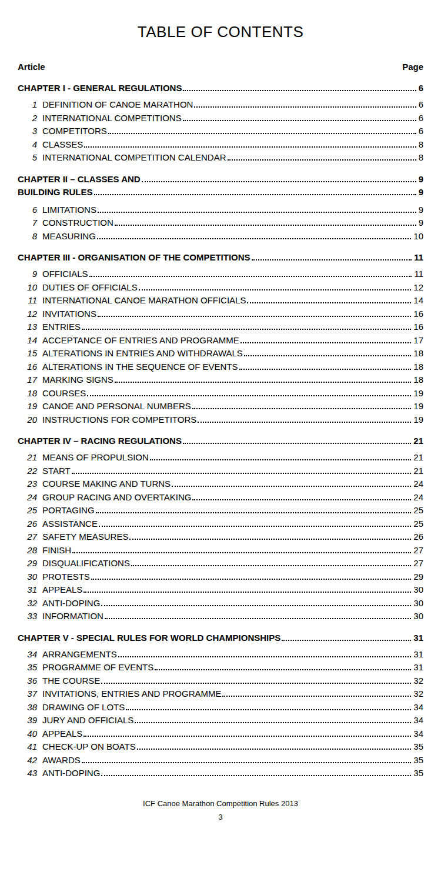TABLE OF CONTENTS
Article Page
CHAPTER I - GENERAL REGULATIONS 6
1 DEFINITION OF CANOE MARATHON 6
2 INTERNATIONAL COMPETITIONS 6
3 COMPETITORS 6
4 CLASSES 8
5 INTERNATIONAL COMPETITION CALENDAR 8
CHAPTER II – CLASSES AND 9
BUILDING RULES 9
6 LIMITATIONS 9
7 CONSTRUCTION 9
8 MEASURING 10
CHAPTER III - ORGANISATION OF THE COMPETITIONS 11
9 OFFICIALS 11
10 DUTIES OF OFFICIALS 12
11 INTERNATIONAL CANOE MARATHON OFFICIALS 14
12 INVITATIONS 16
13 ENTRIES 16
14 ACCEPTANCE OF ENTRIES AND PROGRAMME 17
15 ALTERATIONS IN ENTRIES AND WITHDRAWALS 18
16 ALTERATIONS IN THE SEQUENCE OF EVENTS 18
17 MARKING SIGNS 18
18 COURSES 19
19 CANOE AND PERSONAL NUMBERS 19
20 INSTRUCTIONS FOR COMPETITORS 19
CHAPTER IV – RACING REGULATIONS 21
21 MEANS OF PROPULSION 21
22 START 21
23 COURSE MAKING AND TURNS 24
24 GROUP RACING AND OVERTAKING 24
25 PORTAGING 25
26 ASSISTANCE 25
27 SAFETY MEASURES 26
28 FINISH 27
29 DISQUALIFICATIONS 27
30 PROTESTS 29
31 APPEALS 30
32 ANTI-DOPING 30
33 INFORMATION 30
CHAPTER V - SPECIAL RULES FOR WORLD CHAMPIONSHIPS 31
34 ARRANGEMENTS 31
35 PROGRAMME OF EVENTS 31
36 THE COURSE 32
37 INVITATIONS, ENTRIES AND PROGRAMME 32
38 DRAWING OF LOTS 34
39 JURY AND OFFICIALS 34
40 APPEALS 34
41 CHECK-UP ON BOATS 35
42 AWARDS 35
43 ANTI-DOPING 35
ICF Canoe Marathon Competition Rules 2013
3